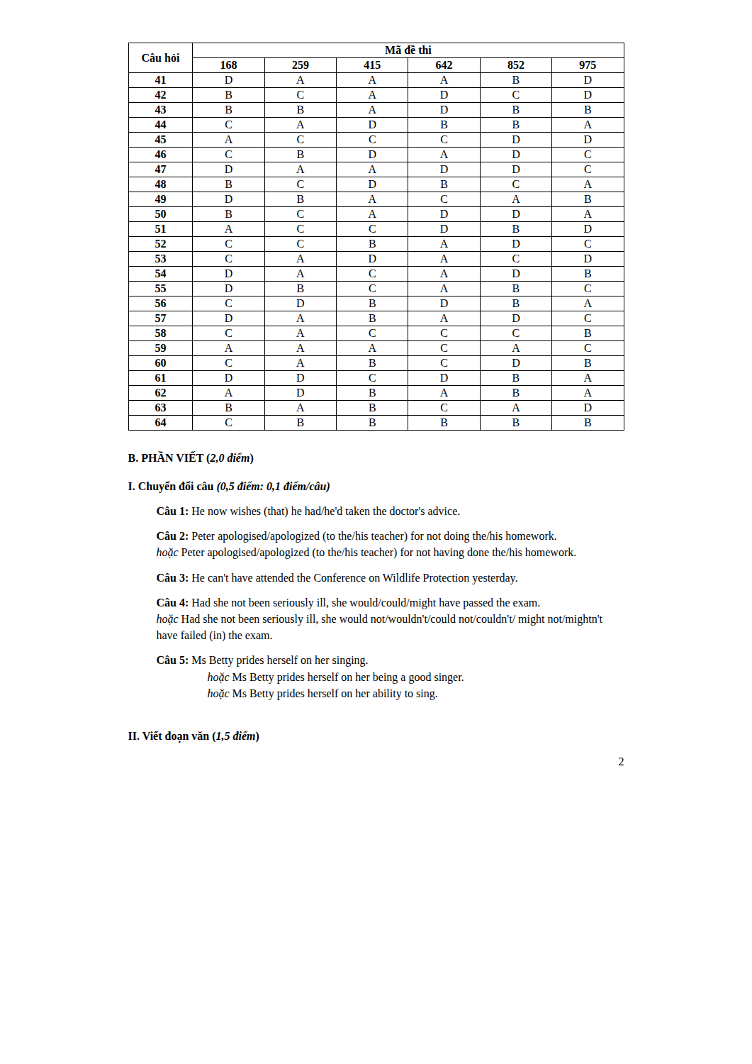| Câu hỏi | Mã đề thi |
| --- | --- |
| 168 | 259 | 415 | 642 | 852 | 975 |
| 41 | D | A | A | A | B | D |
| 42 | B | C | A | D | C | D |
| 43 | B | B | A | D | B | B |
| 44 | C | A | D | B | B | A |
| 45 | A | C | C | C | D | D |
| 46 | C | B | D | A | D | C |
| 47 | D | A | A | D | D | C |
| 48 | B | C | D | B | C | A |
| 49 | D | B | A | C | A | B |
| 50 | B | C | A | D | D | A |
| 51 | A | C | C | D | B | D |
| 52 | C | C | B | A | D | C |
| 53 | C | A | D | A | C | D |
| 54 | D | A | C | A | D | B |
| 55 | D | B | C | A | B | C |
| 56 | C | D | B | D | B | A |
| 57 | D | A | B | A | D | C |
| 58 | C | A | C | C | C | B |
| 59 | A | A | A | C | A | C |
| 60 | C | A | B | C | D | B |
| 61 | D | D | C | D | B | A |
| 62 | A | D | B | A | B | A |
| 63 | B | A | B | C | A | D |
| 64 | C | B | B | B | B | B |
B. PHẦN VIẾT (2,0 điểm)
I. Chuyển đổi câu (0,5 điểm: 0,1 điểm/câu)
Câu 1: He now wishes (that) he had/he'd taken the doctor's advice.
Câu 2: Peter apologised/apologized (to the/his teacher) for not doing the/his homework. hoặc Peter apologised/apologized (to the/his teacher) for not having done the/his homework.
Câu 3: He can't have attended the Conference on Wildlife Protection yesterday.
Câu 4: Had she not been seriously ill, she would/could/might have passed the exam. hoặc Had she not been seriously ill, she would not/wouldn't/could not/couldn't/ might not/mightn't have failed (in) the exam.
Câu 5: Ms Betty prides herself on her singing. hoặc Ms Betty prides herself on her being a good singer. hoặc Ms Betty prides herself on her ability to sing.
II. Viết đoạn văn (1,5 điểm)
2